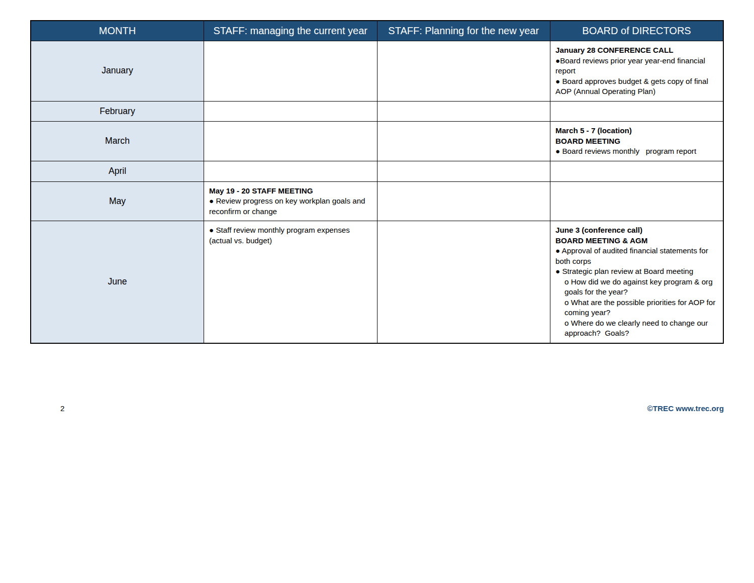| MONTH | STAFF: managing the current year | STAFF: Planning for the new year | BOARD of DIRECTORS |
| --- | --- | --- | --- |
| January | | | January 28 CONFERENCE CALL ●Board reviews prior year year-end financial report ● Board approves budget & gets copy of final AOP (Annual Operating Plan) |
| February | | | |
| March | | | March 5 - 7 (location) BOARD MEETING ● Board reviews monthly program report |
| April | | | |
| May | May 19 - 20 STAFF MEETING ● Review progress on key workplan goals and reconfirm or change | | |
| June | ● Staff review monthly program expenses (actual vs. budget) | | June 3 (conference call) BOARD MEETING & AGM ● Approval of audited financial statements for both corps ● Strategic plan review at Board meeting o How did we do against key program & org goals for the year? o What are the possible priorities for AOP for coming year? o Where do we clearly need to change our approach? Goals? |
2
©TREC www.trec.org